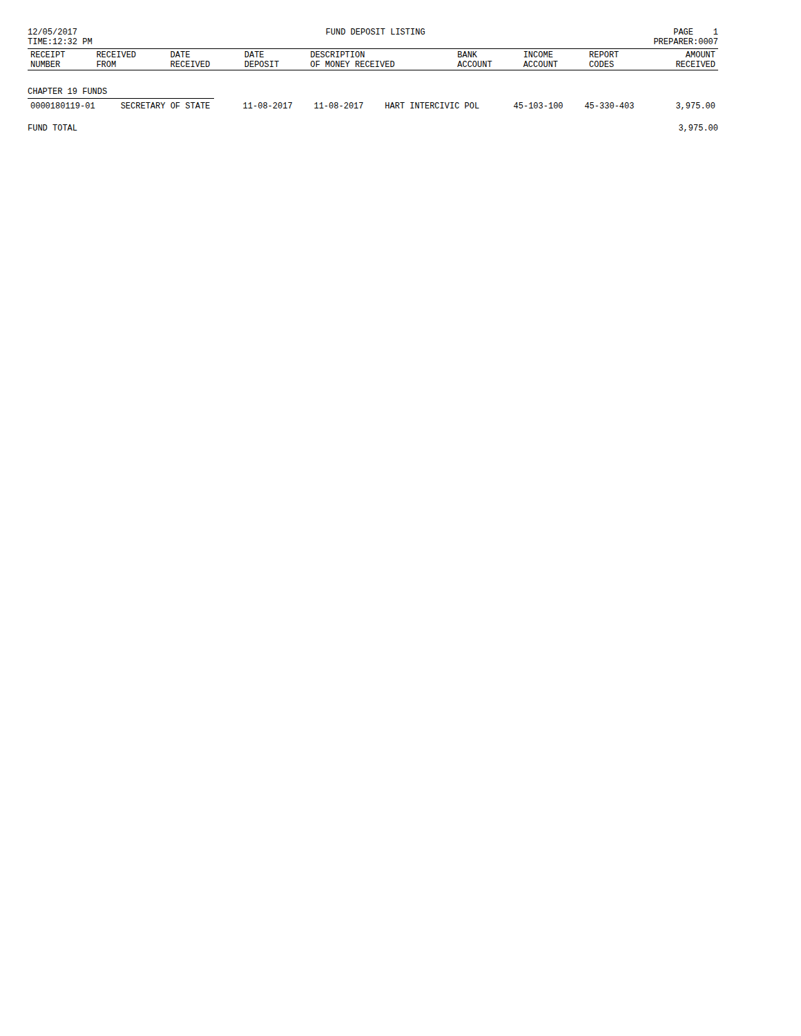12/05/2017 FUND DEPOSIT LISTING PAGE 1
TIME:12:32 PM PREPARER:0007
| RECEIPT | RECEIVED | DATE | DATE | DESCRIPTION | BANK | INCOME | REPORT | AMOUNT |
| --- | --- | --- | --- | --- | --- | --- | --- | --- |
| NUMBER | FROM | RECEIVED | DEPOSIT | OF MONEY RECEIVED | ACCOUNT | ACCOUNT | CODES | RECEIVED |
CHAPTER 19 FUNDS
| 0000180119-01 | SECRETARY OF STATE | 11-08-2017 | 11-08-2017 | HART INTERCIVIC POL | 45-103-100 | 45-330-403 | | 3,975.00 |
FUND TOTAL 3,975.00